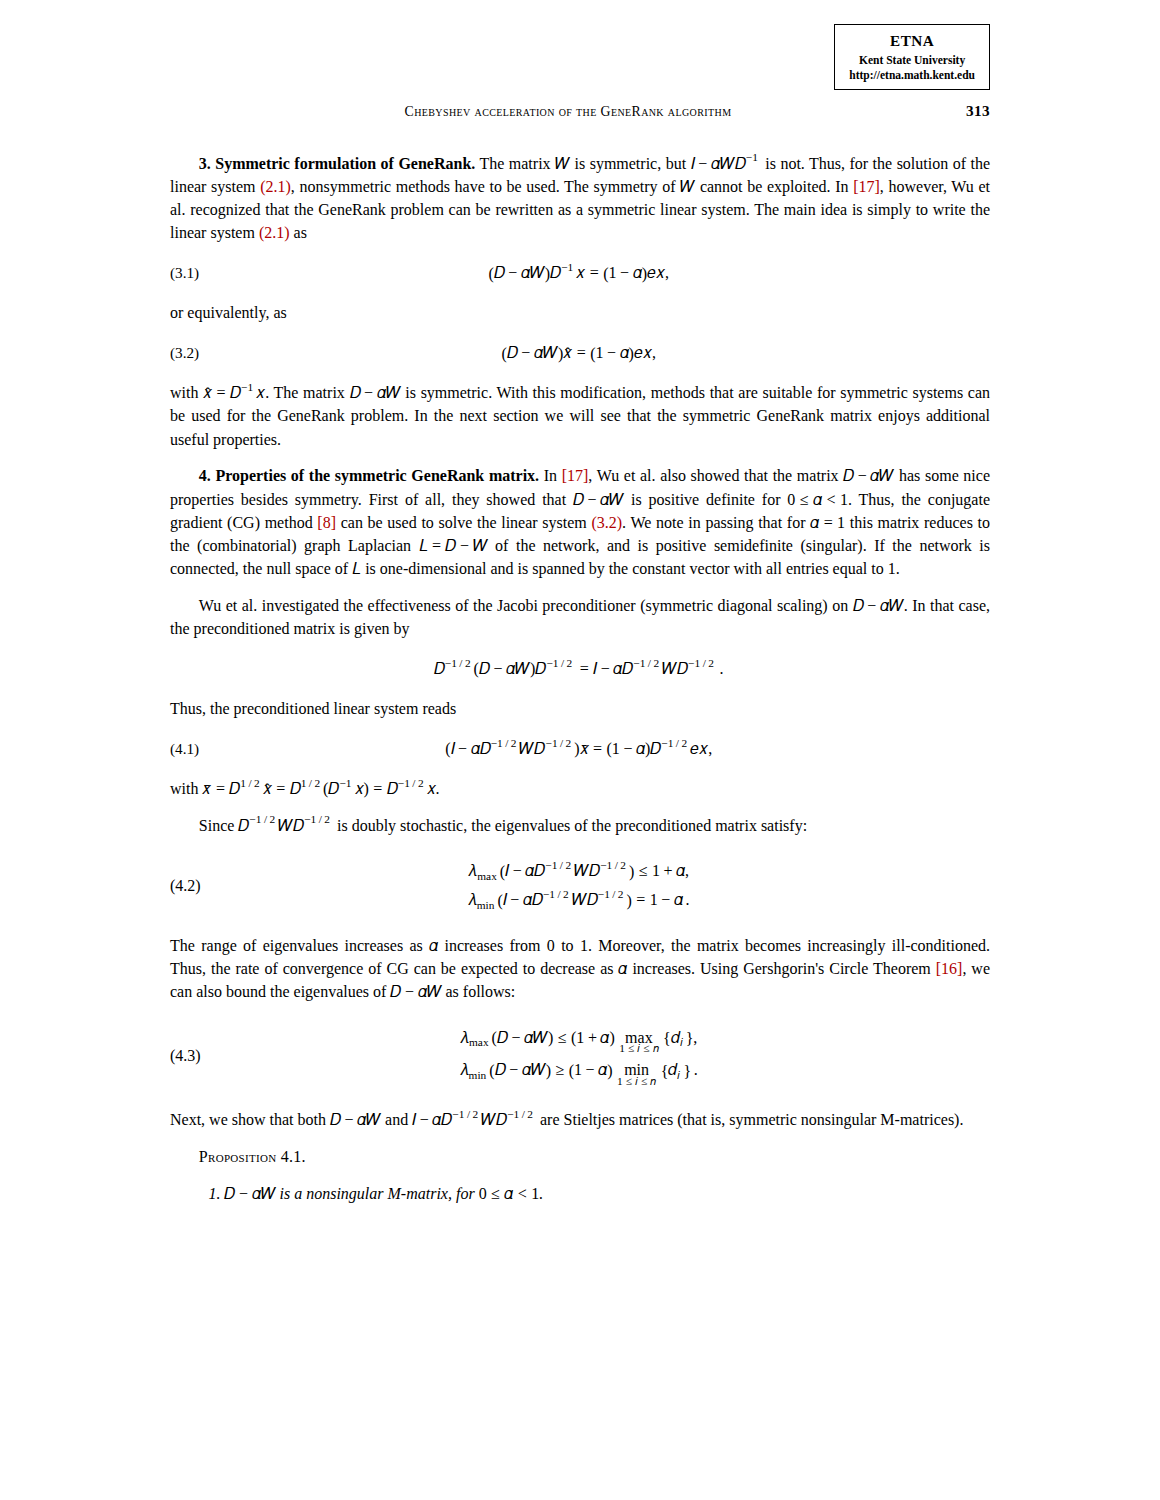ETNA
Kent State University
http://etna.math.kent.edu
Chebyshev acceleration of the GeneRank algorithm 313
3. Symmetric formulation of GeneRank. The matrix W is symmetric, but I−αWD−1 is not. Thus, for the solution of the linear system (2.1), nonsymmetric methods have to be used. The symmetry of W cannot be exploited. In [17], however, Wu et al. recognized that the GeneRank problem can be rewritten as a symmetric linear system. The main idea is simply to write the linear system (2.1) as
(3.1)
(D−αW) D−1 x = (1−α) ex ,
or equivalently, as
(3.2)
(D−αW) x̂ = (1−α) ex ,
with x̂=D−1x. The matrix D−αW is symmetric. With this modification, methods that are suitable for symmetric systems can be used for the GeneRank problem. In the next section we will see that the symmetric GeneRank matrix enjoys additional useful properties.
4. Properties of the symmetric GeneRank matrix. In [17], Wu et al. also showed that the matrix D−αW has some nice properties besides symmetry. First of all, they showed that D−αW is positive definite for 0≤α<1. Thus, the conjugate gradient (CG) method [8] can be used to solve the linear system (3.2). We note in passing that for α=1 this matrix reduces to the (combinatorial) graph Laplacian L=D−W of the network, and is positive semidefinite (singular). If the network is connected, the null space of L is one-dimensional and is spanned by the constant vector with all entries equal to 1.
Wu et al. investigated the effectiveness of the Jacobi preconditioner (symmetric diagonal scaling) on D−αW. In that case, the preconditioned matrix is given by
D−1/2 (D−αW) D−1/2 = I−α D−1/2 W D−1/2 .
Thus, the preconditioned linear system reads
(4.1)
(I−α D−1/2 W D−1/2 ) x̄ = (1−α) D−1/2 ex ,
with x̄=D1/2x̂=D1/2(D−1x)=D−1/2x.
Since D−1/2WD−1/2 is doubly stochastic, the eigenvalues of the preconditioned matrix satisfy:
(4.2)
λmax (I−α D−1/2 W D−1/2 ) ≤1+α ,
λmin (I−α D−1/2 W D−1/2 ) =1−α .
The range of eigenvalues increases as α increases from 0 to 1. Moreover, the matrix becomes increasingly ill-conditioned. Thus, the rate of convergence of CG can be expected to decrease as α increases. Using Gershgorin's Circle Theorem [16], we can also bound the eigenvalues of D−αW as follows:
(4.3)
λmax (D−αW) ≤ (1+α) max 1≤i≤n {di} ,
λmin (D−αW) ≥ (1−α) min 1≤i≤n {di} .
Next, we show that both D−αW and I−αD−1/2WD−1/2 are Stieltjes matrices (that is, symmetric nonsingular M-matrices).
Proposition 4.1.
D−αW is a nonsingular M-matrix, for 0≤α<1.